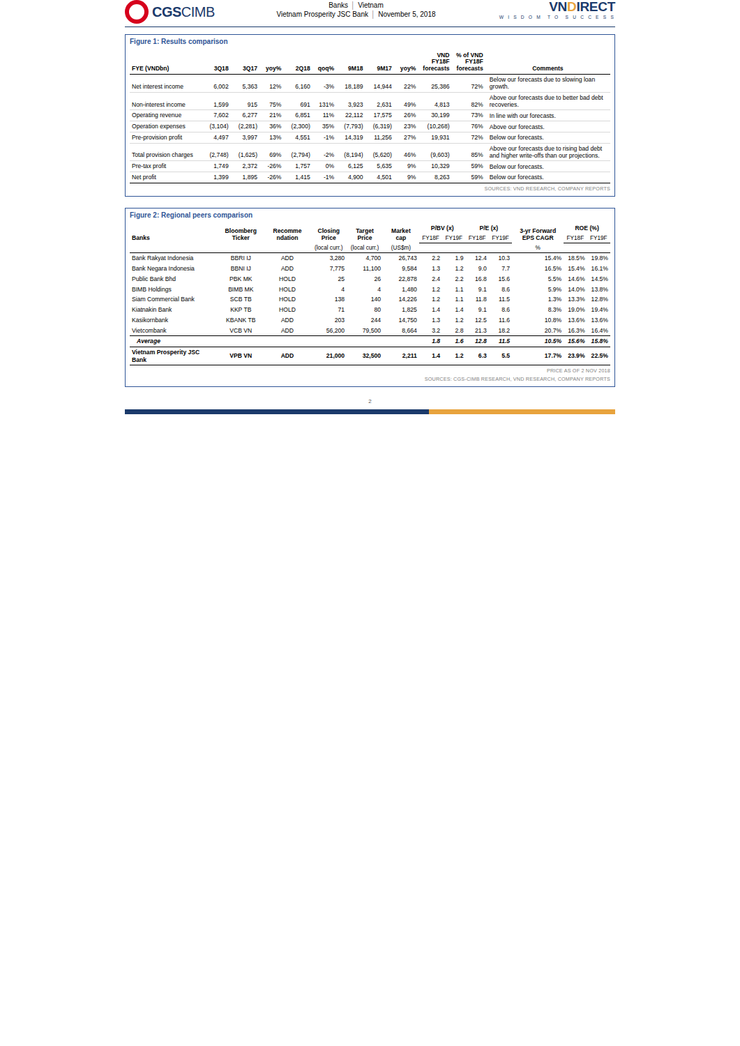CGS CIMB
Banks│Vietnam
Vietnam Prosperity JSC Bank│November 5, 2018
VNDIRECT
W I S D O M T O S U C C E S S
Figure 1: Results comparison
| FYE (VNDbn) | 3Q18 | 3Q17 | yoy% | 2Q18 | qoq% | 9M18 | 9M17 | yoy% | VND FY18F forecasts | % of VND FY18F forecasts | Comments |
| --- | --- | --- | --- | --- | --- | --- | --- | --- | --- | --- | --- |
| Net interest income | 6,002 | 5,363 | 12% | 6,160 | -3% | 18,189 | 14,944 | 22% | 25,386 | 72% | Below our forecasts due to slowing loan growth. |
| Non-interest income | 1,599 | 915 | 75% | 691 | 131% | 3,923 | 2,631 | 49% | 4,813 | 82% | Above our forecasts due to better bad debt recoveries. |
| Operating revenue | 7,602 | 6,277 | 21% | 6,851 | 11% | 22,112 | 17,575 | 26% | 30,199 | 73% | In line with our forecasts. |
| Operation expenses | (3,104) | (2,281) | 36% | (2,300) | 35% | (7,793) | (6,319) | 23% | (10,268) | 76% | Above our forecasts. |
| Pre-provision profit | 4,497 | 3,997 | 13% | 4,551 | -1% | 14,319 | 11,256 | 27% | 19,931 | 72% | Below our forecasts. |
| Total provision charges | (2,748) | (1,625) | 69% | (2,794) | -2% | (8,194) | (5,620) | 46% | (9,603) | 85% | Above our forecasts due to rising bad debt and higher write-offs than our projections. |
| Pre-tax profit | 1,749 | 2,372 | -26% | 1,757 | 0% | 6,125 | 5,635 | 9% | 10,329 | 59% | Below our forecasts. |
| Net profit | 1,399 | 1,895 | -26% | 1,415 | -1% | 4,900 | 4,501 | 9% | 8,263 | 59% | Below our forecasts. |
SOURCES: VND RESEARCH, COMPANY REPORTS
Figure 2: Regional peers comparison
| Banks | Bloomberg Ticker | Recomme ndation | Closing Price | Target Price | Market cap | P/BV (x) | P/E (x) | 3-yr Forward EPS CAGR | ROE (%) |
| --- | --- | --- | --- | --- | --- | --- | --- | --- | --- |
| FY18F | FY19F | FY18F | FY19F | FY18F | FY19F |
| | | | (local curr.) | (local curr.) | (US$m) | | | | | % | | |
| Bank Rakyat Indonesia | BBRI IJ | ADD | 3,280 | 4,700 | 26,743 | 2.2 | 1.9 | 12.4 | 10.3 | 15.4% | 18.5% | 19.8% |
| Bank Negara Indonesia | BBNI IJ | ADD | 7,775 | 11,100 | 9,584 | 1.3 | 1.2 | 9.0 | 7.7 | 16.5% | 15.4% | 16.1% |
| Public Bank Bhd | PBK MK | HOLD | 25 | 26 | 22,878 | 2.4 | 2.2 | 16.8 | 15.6 | 5.5% | 14.6% | 14.5% |
| BIMB Holdings | BIMB MK | HOLD | 4 | 4 | 1,480 | 1.2 | 1.1 | 9.1 | 8.6 | 5.9% | 14.0% | 13.8% |
| Siam Commercial Bank | SCB TB | HOLD | 138 | 140 | 14,226 | 1.2 | 1.1 | 11.8 | 11.5 | 1.3% | 13.3% | 12.8% |
| Kiatnakin Bank | KKP TB | HOLD | 71 | 80 | 1,825 | 1.4 | 1.4 | 9.1 | 8.6 | 8.3% | 19.0% | 19.4% |
| Kasikornbank | KBANK TB | ADD | 203 | 244 | 14,750 | 1.3 | 1.2 | 12.5 | 11.6 | 10.8% | 13.6% | 13.6% |
| Vietcombank | VCB VN | ADD | 56,200 | 79,500 | 8,664 | 3.2 | 2.8 | 21.3 | 18.2 | 20.7% | 16.3% | 16.4% |
| Average | | | | | | 1.8 | 1.6 | 12.8 | 11.5 | 10.5% | 15.6% | 15.8% |
| Vietnam Prosperity JSC Bank | VPB VN | ADD | 21,000 | 32,500 | 2,211 | 1.4 | 1.2 | 6.3 | 5.5 | 17.7% | 23.9% | 22.5% |
PRICE AS OF 2 NOV 2018
SOURCES: CGS-CIMB RESEARCH, VND RESEARCH, COMPANY REPORTS
2